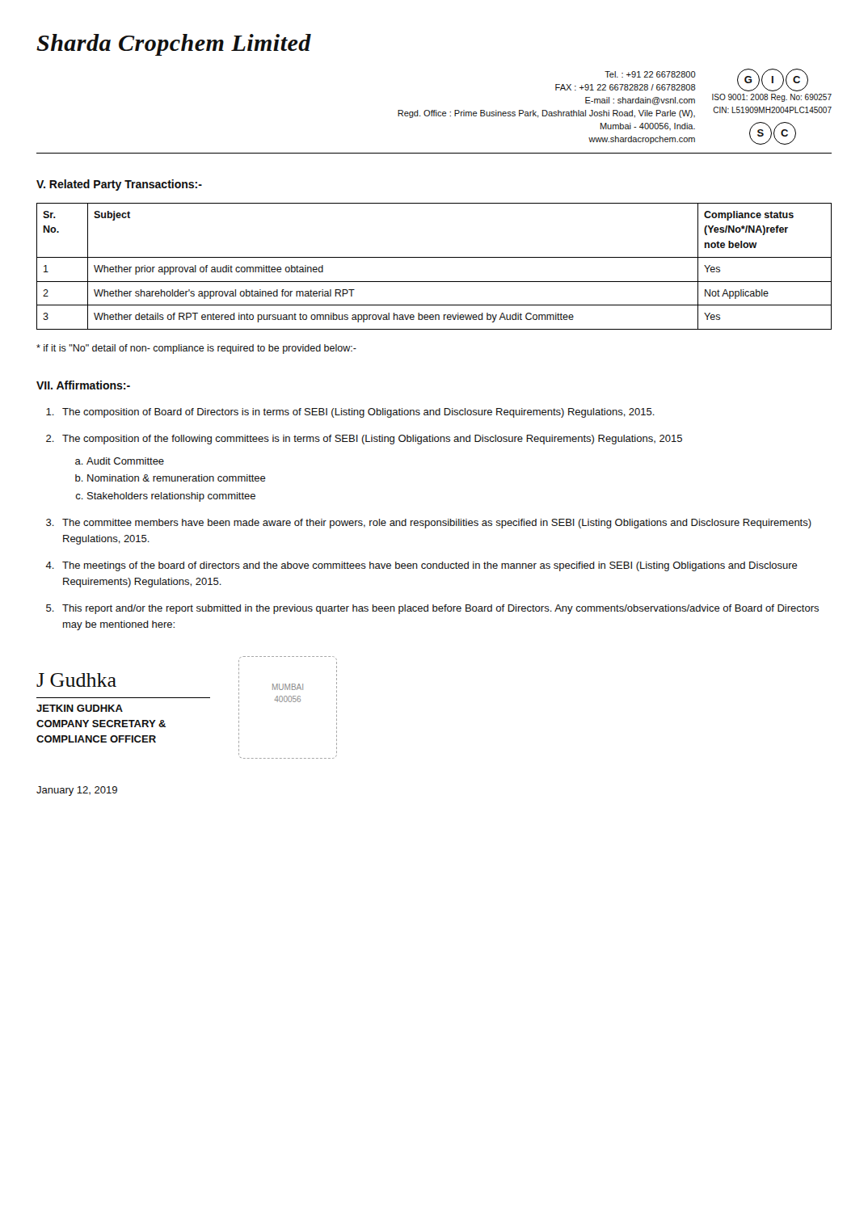Sharda Cropchem Limited
Tel. : +91 22 66782800
FAX : +91 22 66782828 / 66782808
E-mail : shardain@vsnl.com
Regd. Office : Prime Business Park, Dashrathlal Joshi Road, Vile Parle (W),
Mumbai - 400056, India.
www.shardacropchem.com
GIC
ISO 9001: 2008 Reg. No: 690257
CIN: L51909MH2004PLC145007
SC
V. Related Party Transactions:-
| Sr. No. | Subject | Compliance status (Yes/No*/NA)refer note below |
| --- | --- | --- |
| 1 | Whether prior approval of audit committee obtained | Yes |
| 2 | Whether shareholder's approval obtained for material RPT | Not Applicable |
| 3 | Whether details of RPT entered into pursuant to omnibus approval have been reviewed by Audit Committee | Yes |
* if it is "No" detail of non- compliance is required to be provided below:-
VII. Affirmations:-
The composition of Board of Directors is in terms of SEBI (Listing Obligations and Disclosure Requirements) Regulations, 2015.
The composition of the following committees is in terms of SEBI (Listing Obligations and Disclosure Requirements) Regulations, 2015
Audit Committee
Nomination & remuneration committee
Stakeholders relationship committee
The committee members have been made aware of their powers, role and responsibilities as specified in SEBI (Listing Obligations and Disclosure Requirements) Regulations, 2015.
The meetings of the board of directors and the above committees have been conducted in the manner as specified in SEBI (Listing Obligations and Disclosure Requirements) Regulations, 2015.
This report and/or the report submitted in the previous quarter has been placed before Board of Directors. Any comments/observations/advice of Board of Directors may be mentioned here:
J Gudhka
Jetkin Gudhka
Company Secretary &
Compliance Officer
MUMBAI
400056
January 12, 2019